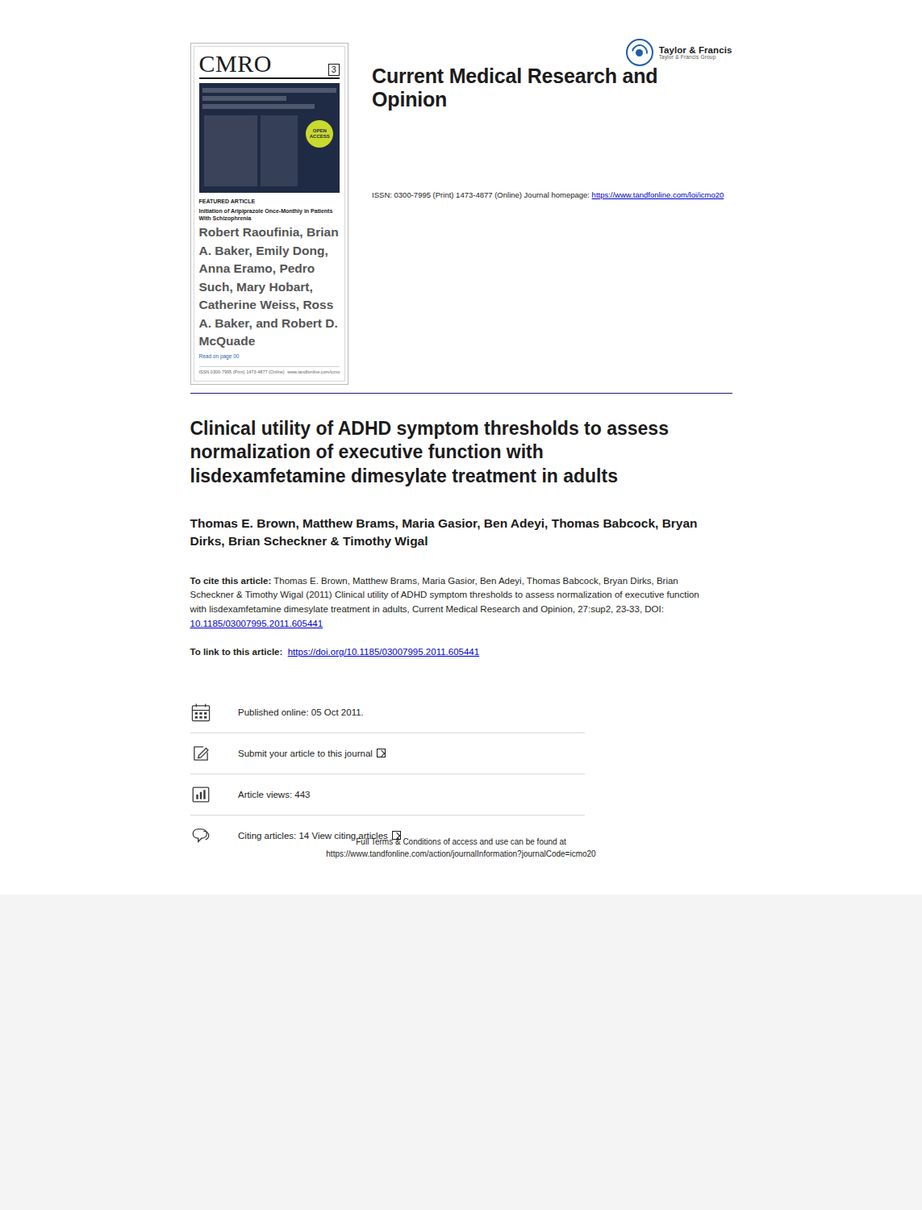Taylor & Francis
Taylor & Francis Group
CMRO 3
OPEN
ACCESS
FEATURED ARTICLE Initiation of Aripiprazole Once-Monthly in Patients With Schizophrenia Robert Raoufinia, Brian A. Baker, Emily Dong, Anna Eramo, Pedro Such, Mary Hobart, Catherine Weiss, Ross A. Baker, and Robert D. McQuade Read on page 00
ISSN 0300-7995 (Print) 1473-4877 (Online) www.tandfonline.com/icmo
Current Medical Research and Opinion
ISSN: 0300-7995 (Print) 1473-4877 (Online) Journal homepage: https://www.tandfonline.com/loi/icmo20
Clinical utility of ADHD symptom thresholds to assess normalization of executive function with lisdexamfetamine dimesylate treatment in adults
Thomas E. Brown, Matthew Brams, Maria Gasior, Ben Adeyi, Thomas Babcock, Bryan Dirks, Brian Scheckner & Timothy Wigal
To cite this article: Thomas E. Brown, Matthew Brams, Maria Gasior, Ben Adeyi, Thomas Babcock, Bryan Dirks, Brian Scheckner & Timothy Wigal (2011) Clinical utility of ADHD symptom thresholds to assess normalization of executive function with lisdexamfetamine dimesylate treatment in adults, Current Medical Research and Opinion, 27:sup2, 23-33, DOI: 10.1185/03007995.2011.605441
To link to this article: https://doi.org/10.1185/03007995.2011.605441
Published online: 05 Oct 2011.
Submit your article to this journal
Article views: 443
Citing articles: 14 View citing articles
Full Terms & Conditions of access and use can be found at
https://www.tandfonline.com/action/journalInformation?journalCode=icmo20